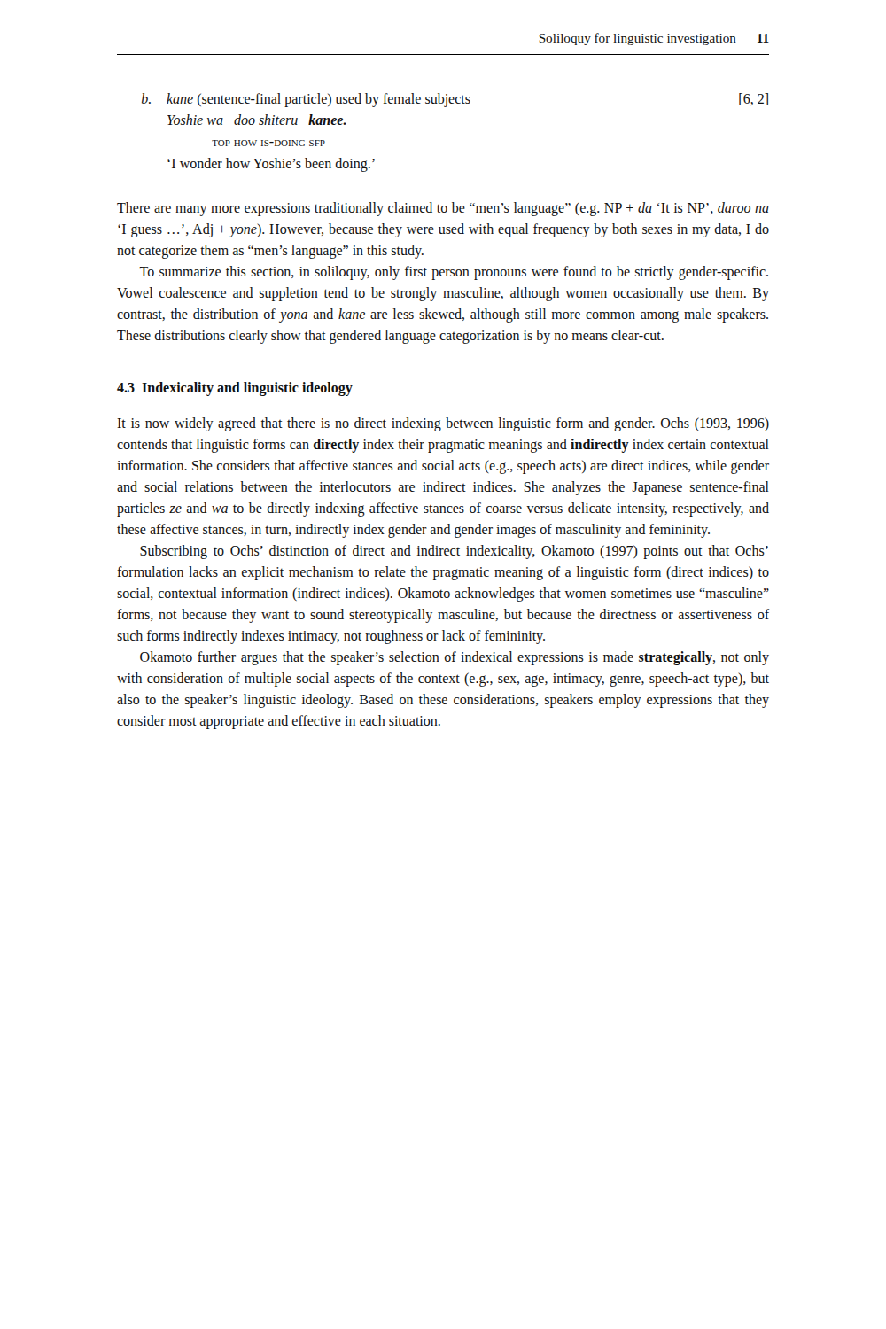Soliloquy for linguistic investigation 11
b. [6, 2]
kane (sentence-final particle) used by female subjects
Yoshie wa doo shiteru kanee.
top how is-doing sfp
‘I wonder how Yoshie’s been doing.’
There are many more expressions traditionally claimed to be “men’s language” (e.g. NP + da ‘It is NP’, daroo na ‘I guess …’, Adj + yone). However, because they were used with equal frequency by both sexes in my data, I do not categorize them as “men’s language” in this study.
To summarize this section, in soliloquy, only first person pronouns were found to be strictly gender-specific. Vowel coalescence and suppletion tend to be strongly masculine, although women occasionally use them. By contrast, the distribution of yona and kane are less skewed, although still more common among male speakers. These distributions clearly show that gendered language categorization is by no means clear-cut.
4.3 Indexicality and linguistic ideology
It is now widely agreed that there is no direct indexing between linguistic form and gender. Ochs (1993, 1996) contends that linguistic forms can directly index their pragmatic meanings and indirectly index certain contextual information. She considers that affective stances and social acts (e.g., speech acts) are direct indices, while gender and social relations between the interlocutors are indirect indices. She analyzes the Japanese sentence-final particles ze and wa to be directly indexing affective stances of coarse versus delicate intensity, respectively, and these affective stances, in turn, indirectly index gender and gender images of masculinity and femininity.
Subscribing to Ochs’ distinction of direct and indirect indexicality, Okamoto (1997) points out that Ochs’ formulation lacks an explicit mechanism to relate the pragmatic meaning of a linguistic form (direct indices) to social, contextual information (indirect indices). Okamoto acknowledges that women sometimes use “masculine” forms, not because they want to sound stereotypically masculine, but because the directness or assertiveness of such forms indirectly indexes intimacy, not roughness or lack of femininity.
Okamoto further argues that the speaker’s selection of indexical expressions is made strategically, not only with consideration of multiple social aspects of the context (e.g., sex, age, intimacy, genre, speech-act type), but also to the speaker’s linguistic ideology. Based on these considerations, speakers employ expressions that they consider most appropriate and effective in each situation.